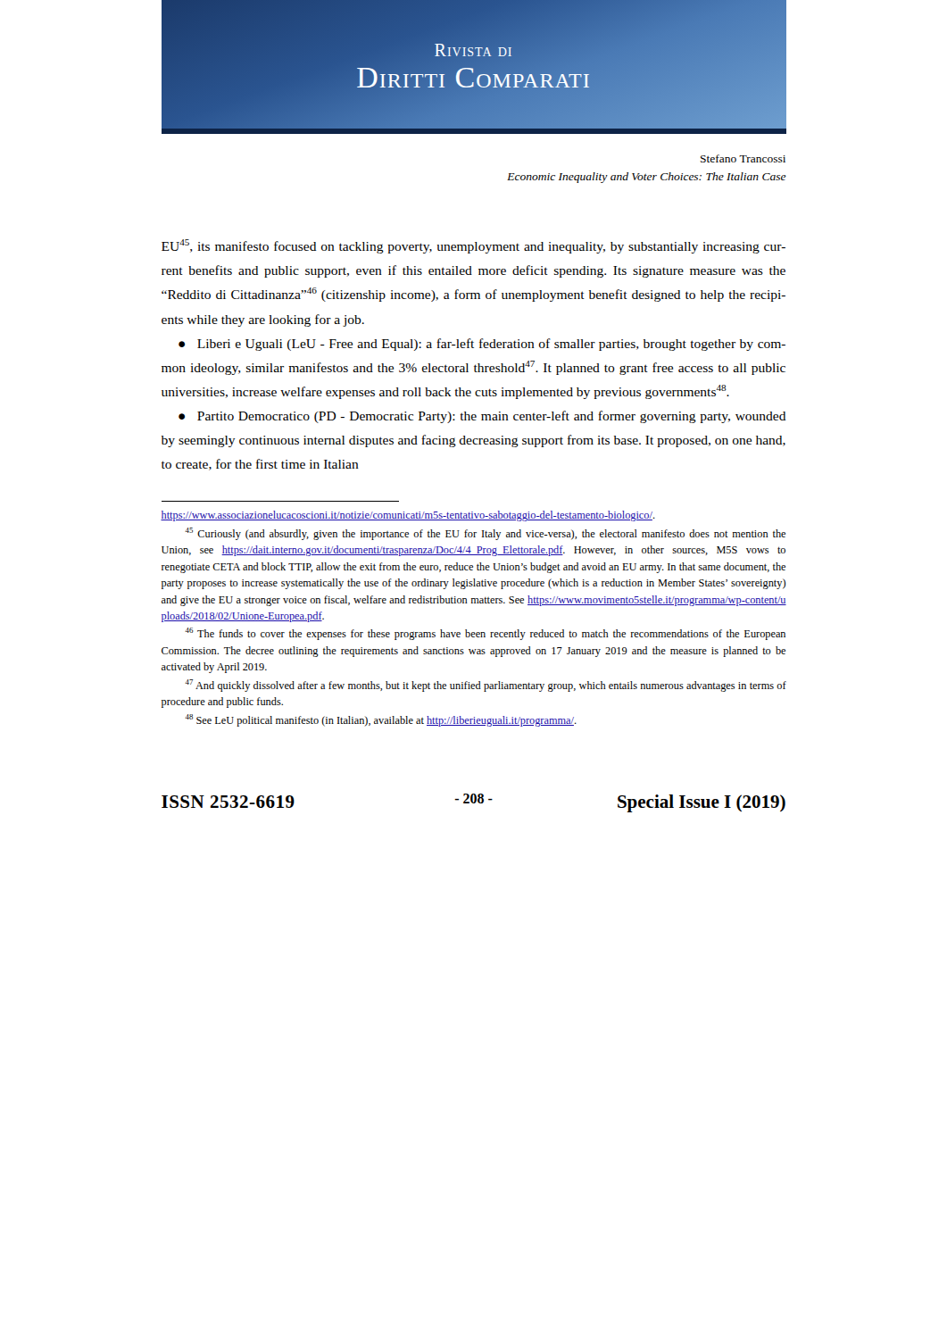Rivista di
Diritti Comparati
Stefano Trancossi Economic Inequality and Voter Choices: The Italian Case
EU45, its manifesto focused on tackling poverty, unemployment and inequality, by substantially increasing current benefits and public support, even if this entailed more deficit spending. Its signature measure was the “Reddito di Cittadinanza”46 (citizenship income), a form of unemployment benefit designed to help the recipients while they are looking for a job.
●Liberi e Uguali (LeU - Free and Equal): a far-left federation of smaller parties, brought together by common ideology, similar manifestos and the 3% electoral threshold47. It planned to grant free access to all public universities, increase welfare expenses and roll back the cuts implemented by previous governments48.
●Partito Democratico (PD - Democratic Party): the main center-left and former governing party, wounded by seemingly continuous internal disputes and facing decreasing support from its base. It proposed, on one hand, to create, for the first time in Italian
https://www.associazionelucacoscioni.it/notizie/comunicati/m5s-tentativo-sabotaggio-del-testamento-biologico/.
45 Curiously (and absurdly, given the importance of the EU for Italy and vice-versa), the electoral manifesto does not mention the Union, see https://dait.interno.gov.it/documenti/trasparenza/Doc/4/4_Prog_Elettorale.pdf. However, in other sources, M5S vows to renegotiate CETA and block TTIP, allow the exit from the euro, reduce the Union’s budget and avoid an EU army. In that same document, the party proposes to increase systematically the use of the ordinary legislative procedure (which is a reduction in Member States’ sovereignty) and give the EU a stronger voice on fiscal, welfare and redistribution matters. See https://www.movimento5stelle.it/programma/wp-content/uploads/2018/02/Unione-Europea.pdf.
46 The funds to cover the expenses for these programs have been recently reduced to match the recommendations of the European Commission. The decree outlining the requirements and sanctions was approved on 17 January 2019 and the measure is planned to be activated by April 2019.
47 And quickly dissolved after a few months, but it kept the unified parliamentary group, which entails numerous advantages in terms of procedure and public funds.
48 See LeU political manifesto (in Italian), available at http://liberieuguali.it/programma/.
ISSN 2532-6619 - 208 - Special Issue I (2019)